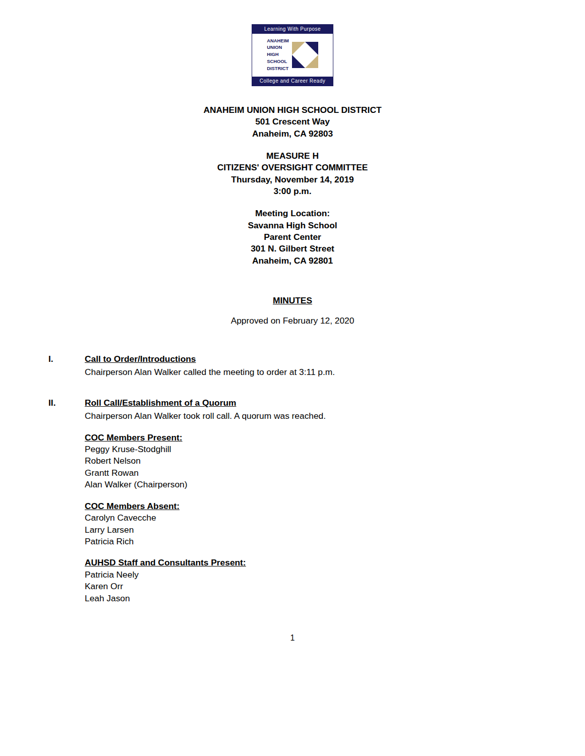Learning With Purpose
ANAHEIM
UNION
HIGH
SCHOOL
DISTRICT
College and Career Ready
ANAHEIM UNION HIGH SCHOOL DISTRICT
501 Crescent Way
Anaheim, CA 92803
MEASURE H
CITIZENS' OVERSIGHT COMMITTEE
Thursday, November 14, 2019
3:00 p.m.
Meeting Location:
Savanna High School
Parent Center
301 N. Gilbert Street
Anaheim, CA 92801
MINUTES
Approved on February 12, 2020
I.
Call to Order/Introductions
Chairperson Alan Walker called the meeting to order at 3:11 p.m.
II.
Roll Call/Establishment of a Quorum
Chairperson Alan Walker took roll call. A quorum was reached.
COC Members Present:
Peggy Kruse-Stodghill
Robert Nelson
Grantt Rowan
Alan Walker (Chairperson)
COC Members Absent:
Carolyn Cavecche
Larry Larsen
Patricia Rich
AUHSD Staff and Consultants Present:
Patricia Neely
Karen Orr
Leah Jason
1